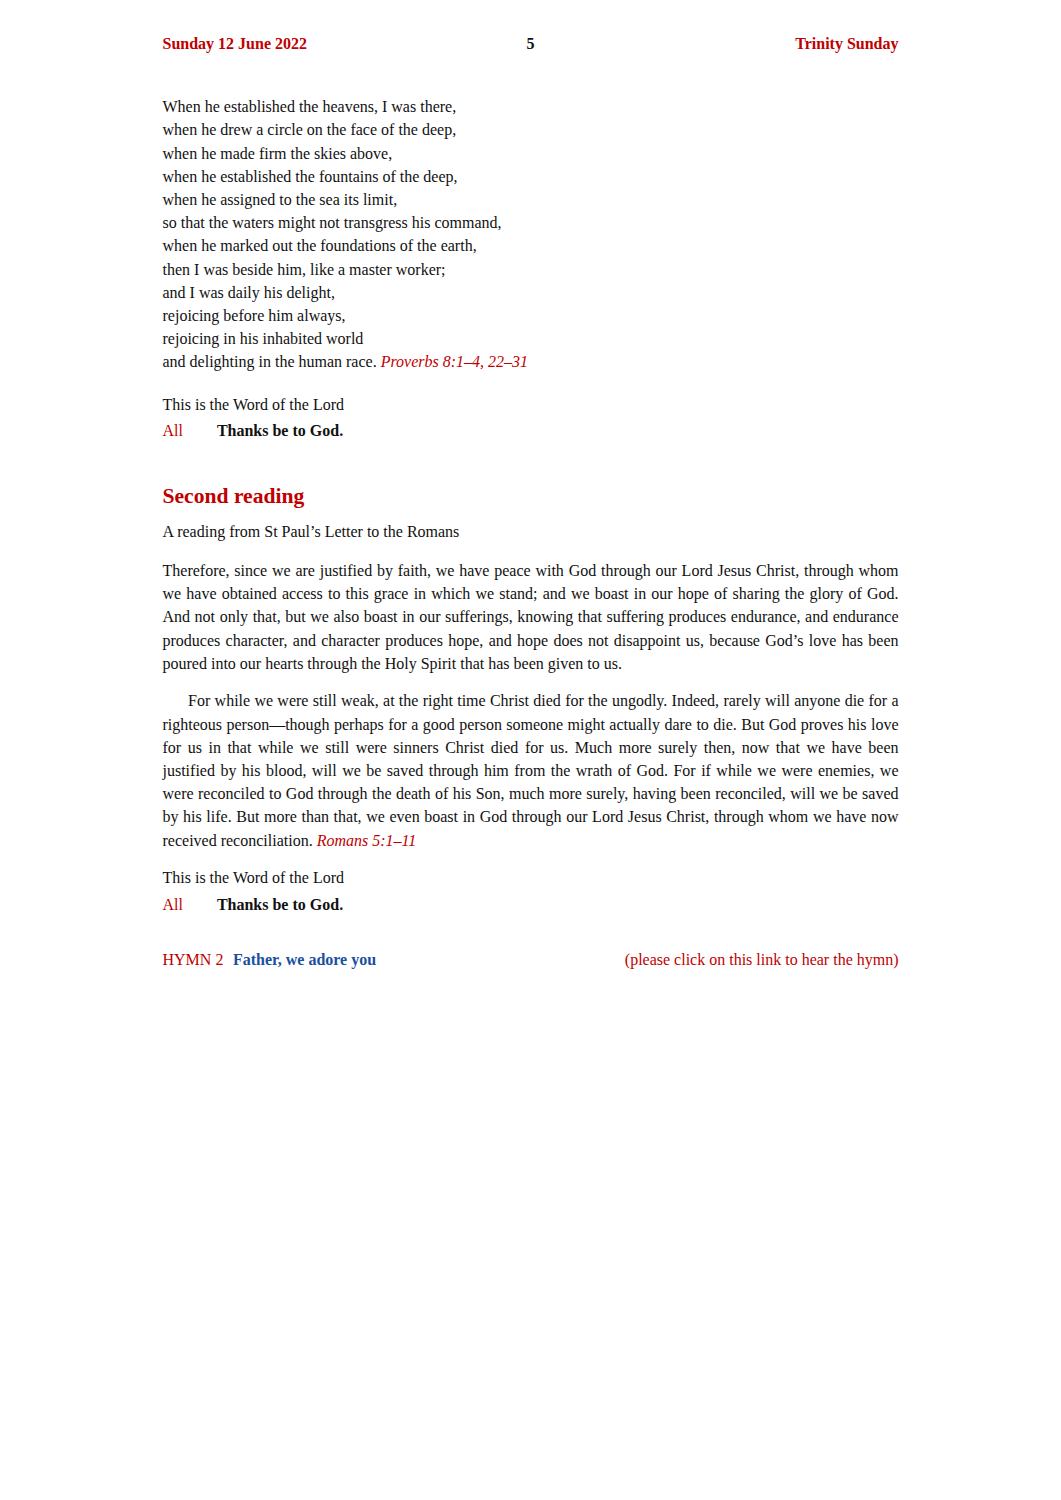Sunday 12 June 2022
5
Trinity Sunday
When he established the heavens, I was there,
when he drew a circle on the face of the deep,
when he made firm the skies above,
when he established the fountains of the deep,
when he assigned to the sea its limit,
so that the waters might not transgress his command,
when he marked out the foundations of the earth,
then I was beside him, like a master worker;
and I was daily his delight,
rejoicing before him always,
rejoicing in his inhabited world
and delighting in the human race. Proverbs 8:1–4, 22–31
This is the Word of the Lord
All
Thanks be to God.
Second reading
A reading from St Paul’s Letter to the Romans
Therefore, since we are justified by faith, we have peace with God through our Lord Jesus Christ, through whom we have obtained access to this grace in which we stand; and we boast in our hope of sharing the glory of God. And not only that, but we also boast in our sufferings, knowing that suffering produces endurance, and endurance produces character, and character produces hope, and hope does not disappoint us, because God’s love has been poured into our hearts through the Holy Spirit that has been given to us.
For while we were still weak, at the right time Christ died for the ungodly. Indeed, rarely will anyone die for a righteous person—though perhaps for a good person someone might actually dare to die. But God proves his love for us in that while we still were sinners Christ died for us. Much more surely then, now that we have been justified by his blood, will we be saved through him from the wrath of God. For if while we were enemies, we were reconciled to God through the death of his Son, much more surely, having been reconciled, will we be saved by his life. But more than that, we even boast in God through our Lord Jesus Christ, through whom we have now received reconciliation. Romans 5:1–11
This is the Word of the Lord
All
Thanks be to God.
HYMN 2 Father, we adore you (please click on this link to hear the hymn)